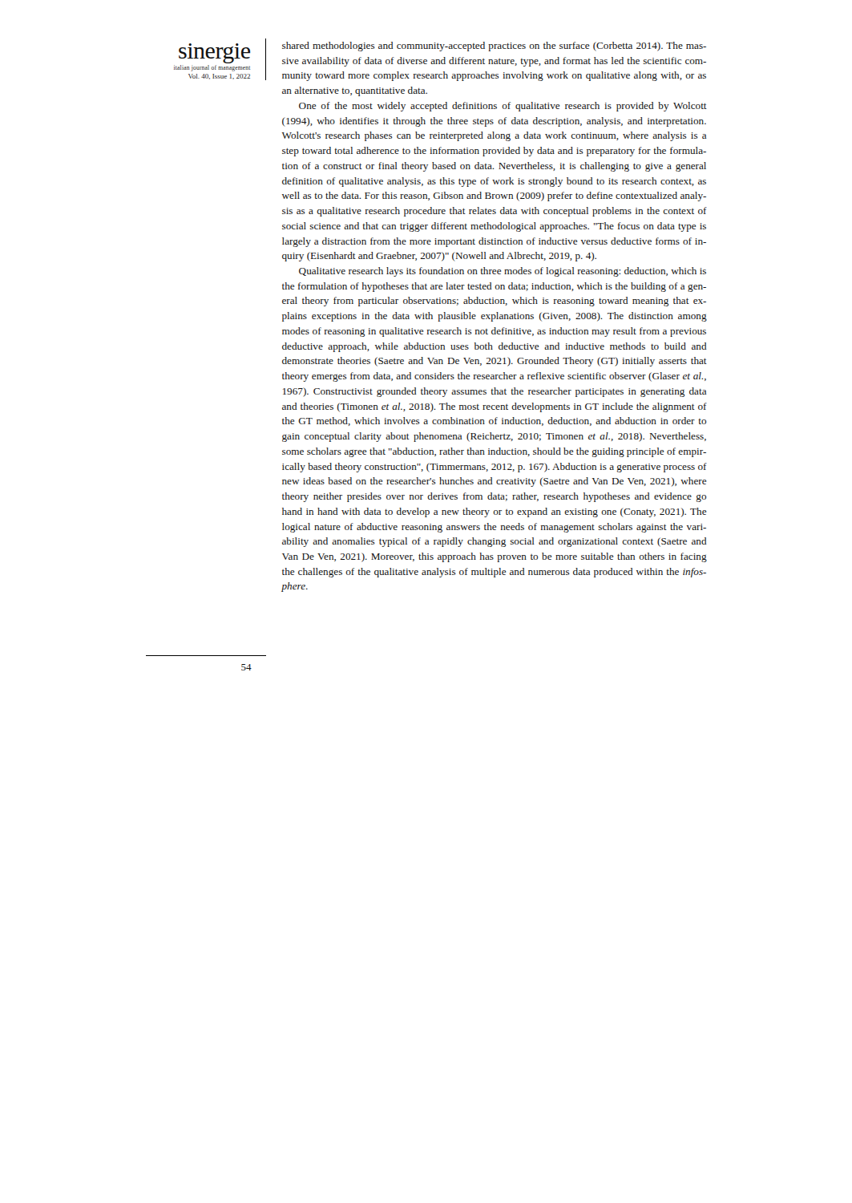sinergie
italian journal of management
Vol. 40, Issue 1, 2022
shared methodologies and community-accepted practices on the surface (Corbetta 2014). The massive availability of data of diverse and different nature, type, and format has led the scientific community toward more complex research approaches involving work on qualitative along with, or as an alternative to, quantitative data.
One of the most widely accepted definitions of qualitative research is provided by Wolcott (1994), who identifies it through the three steps of data description, analysis, and interpretation. Wolcott's research phases can be reinterpreted along a data work continuum, where analysis is a step toward total adherence to the information provided by data and is preparatory for the formulation of a construct or final theory based on data. Nevertheless, it is challenging to give a general definition of qualitative analysis, as this type of work is strongly bound to its research context, as well as to the data. For this reason, Gibson and Brown (2009) prefer to define contextualized analysis as a qualitative research procedure that relates data with conceptual problems in the context of social science and that can trigger different methodological approaches. "The focus on data type is largely a distraction from the more important distinction of inductive versus deductive forms of inquiry (Eisenhardt and Graebner, 2007)" (Nowell and Albrecht, 2019, p. 4).
Qualitative research lays its foundation on three modes of logical reasoning: deduction, which is the formulation of hypotheses that are later tested on data; induction, which is the building of a general theory from particular observations; abduction, which is reasoning toward meaning that explains exceptions in the data with plausible explanations (Given, 2008). The distinction among modes of reasoning in qualitative research is not definitive, as induction may result from a previous deductive approach, while abduction uses both deductive and inductive methods to build and demonstrate theories (Saetre and Van De Ven, 2021). Grounded Theory (GT) initially asserts that theory emerges from data, and considers the researcher a reflexive scientific observer (Glaser et al., 1967). Constructivist grounded theory assumes that the researcher participates in generating data and theories (Timonen et al., 2018). The most recent developments in GT include the alignment of the GT method, which involves a combination of induction, deduction, and abduction in order to gain conceptual clarity about phenomena (Reichertz, 2010; Timonen et al., 2018). Nevertheless, some scholars agree that "abduction, rather than induction, should be the guiding principle of empirically based theory construction", (Timmermans, 2012, p. 167). Abduction is a generative process of new ideas based on the researcher's hunches and creativity (Saetre and Van De Ven, 2021), where theory neither presides over nor derives from data; rather, research hypotheses and evidence go hand in hand with data to develop a new theory or to expand an existing one (Conaty, 2021). The logical nature of abductive reasoning answers the needs of management scholars against the variability and anomalies typical of a rapidly changing social and organizational context (Saetre and Van De Ven, 2021). Moreover, this approach has proven to be more suitable than others in facing the challenges of the qualitative analysis of multiple and numerous data produced within the infosphere.
54